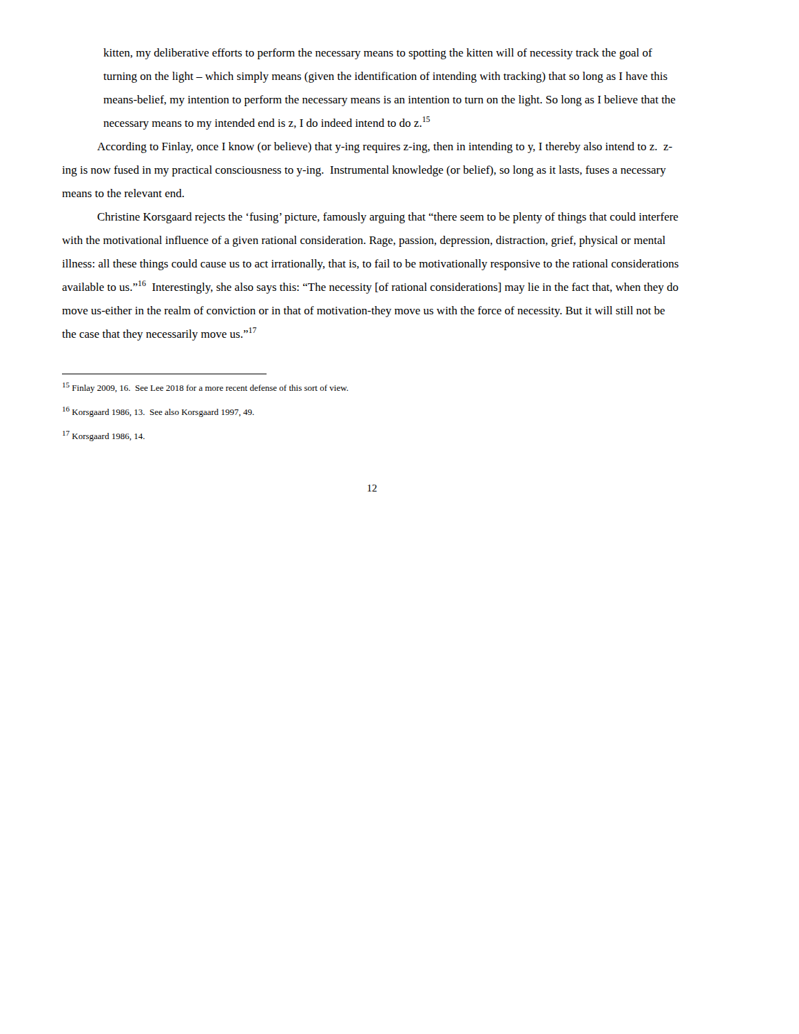kitten, my deliberative efforts to perform the necessary means to spotting the kitten will of necessity track the goal of turning on the light – which simply means (given the identification of intending with tracking) that so long as I have this means-belief, my intention to perform the necessary means is an intention to turn on the light. So long as I believe that the necessary means to my intended end is z, I do indeed intend to do z.15
According to Finlay, once I know (or believe) that y-ing requires z-ing, then in intending to y, I thereby also intend to z. z-ing is now fused in my practical consciousness to y-ing. Instrumental knowledge (or belief), so long as it lasts, fuses a necessary means to the relevant end.
Christine Korsgaard rejects the ‘fusing’ picture, famously arguing that “there seem to be plenty of things that could interfere with the motivational influence of a given rational consideration. Rage, passion, depression, distraction, grief, physical or mental illness: all these things could cause us to act irrationally, that is, to fail to be motivationally responsive to the rational considerations available to us.”16 Interestingly, she also says this: “The necessity [of rational considerations] may lie in the fact that, when they do move us-either in the realm of conviction or in that of motivation-they move us with the force of necessity. But it will still not be the case that they necessarily move us.”17
15 Finlay 2009, 16. See Lee 2018 for a more recent defense of this sort of view.
16 Korsgaard 1986, 13. See also Korsgaard 1997, 49.
17 Korsgaard 1986, 14.
12